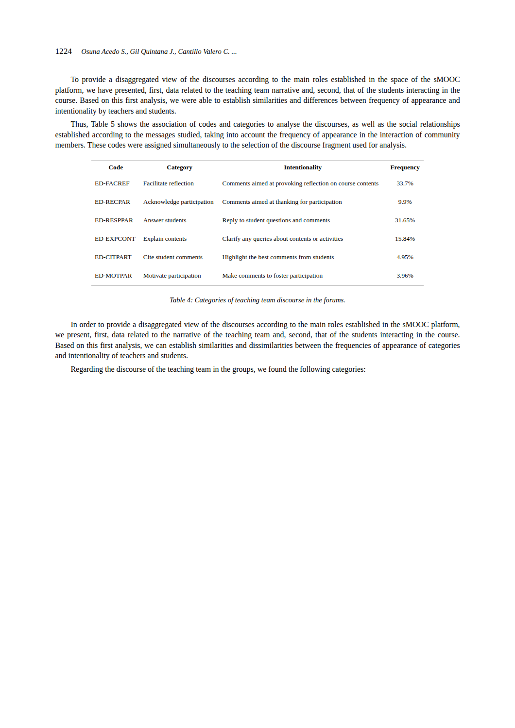1224 Osuna Acedo S., Gil Quintana J., Cantillo Valero C. ...
To provide a disaggregated view of the discourses according to the main roles established in the space of the sMOOC platform, we have presented, first, data related to the teaching team narrative and, second, that of the students interacting in the course. Based on this first analysis, we were able to establish similarities and differences between frequency of appearance and intentionality by teachers and students.
Thus, Table 5 shows the association of codes and categories to analyse the discourses, as well as the social relationships established according to the messages studied, taking into account the frequency of appearance in the interaction of community members. These codes were assigned simultaneously to the selection of the discourse fragment used for analysis.
| Code | Category | Intentionality | Frequency |
| --- | --- | --- | --- |
| ED-FACREF | Facilitate reflection | Comments aimed at provoking reflection on course contents | 33.7% |
| ED-RECPAR | Acknowledge participation | Comments aimed at thanking for participation | 9.9% |
| ED-RESPPAR | Answer students | Reply to student questions and comments | 31.65% |
| ED-EXPCONT | Explain contents | Clarify any queries about contents or activities | 15.84% |
| ED-CITPART | Cite student comments | Highlight the best comments from students | 4.95% |
| ED-MOTPAR | Motivate participation | Make comments to foster participation | 3.96% |
Table 4: Categories of teaching team discourse in the forums.
In order to provide a disaggregated view of the discourses according to the main roles established in the sMOOC platform, we present, first, data related to the narrative of the teaching team and, second, that of the students interacting in the course. Based on this first analysis, we can establish similarities and dissimilarities between the frequencies of appearance of categories and intentionality of teachers and students.
Regarding the discourse of the teaching team in the groups, we found the following categories: